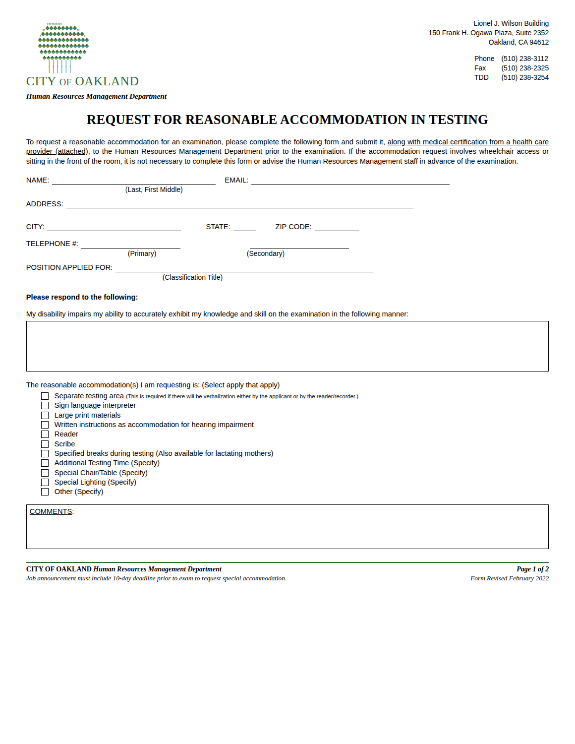,,,,,,,,,, ,,♣♣♣♣♣♣♣♣,, ,♣♣♣♣♣♣♣♣♣♣♣, ♣♣♣♣♣♣♣♣♣♣♣♣♣ ♣♣♣♣♣♣♣♣♣♣♣♣♣ ♣♣♣♣♣♣♣♣♣♣♣♣ ♣♣♣♣♣♣♣♣♣♣ ││││││ ││││││
CITY OF OAKLAND
Human Resources Management Department
Lionel J. Wilson Building
150 Frank H. Ogawa Plaza, Suite 2352
Oakland, CA 94612
| Phone | (510) 238-3112 |
| Fax | (510) 238-2325 |
| TDD | (510) 238-3254 |
REQUEST FOR REASONABLE ACCOMMODATION IN TESTING
To request a reasonable accommodation for an examination, please complete the following form and submit it, along with medical certification from a health care provider (attached), to the Human Resources Management Department prior to the examination. If the accommodation request involves wheelchair access or sitting in the front of the room, it is not necessary to complete this form or advise the Human Resources Management staff in advance of the examination.
NAME: EMAIL:
(Last, First Middle)
ADDRESS:
CITY: STATE: ZIP CODE:
TELEPHONE #:
(Primary) (Secondary)
POSITION APPLIED FOR:
(Classification Title)
Please respond to the following:
My disability impairs my ability to accurately exhibit my knowledge and skill on the examination in the following manner:
The reasonable accommodation(s) I am requesting is: (Select apply that apply)
Separate testing area (This is required if there will be verbalization either by the applicant or by the reader/recorder.)
Sign language interpreter
Large print materials
Written instructions as accommodation for hearing impairment
Reader
Scribe
Specified breaks during testing (Also available for lactating mothers)
Additional Testing Time (Specify)
Special Chair/Table (Specify)
Special Lighting (Specify)
Other (Specify)
COMMENTS:
CITY OF OAKLAND Human Resources Management Department
Job announcement must include 10-day deadline prior to exam to request special accommodation.
Page 1 of 2
Form Revised February 2022